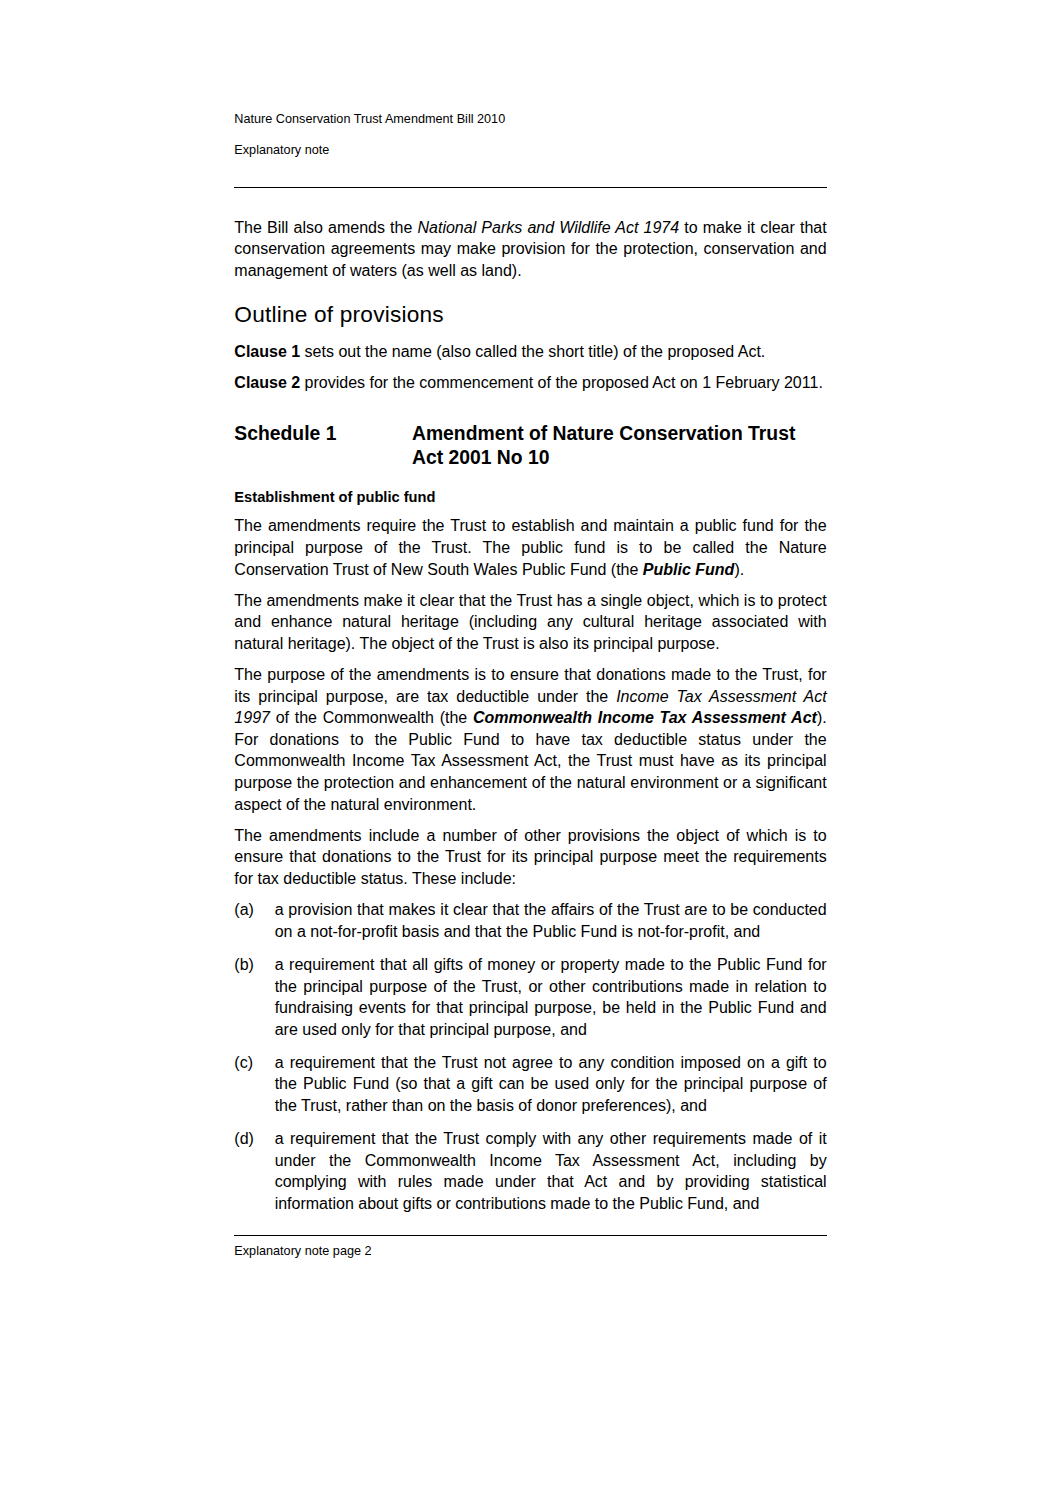Nature Conservation Trust Amendment Bill 2010
Explanatory note
The Bill also amends the National Parks and Wildlife Act 1974 to make it clear that conservation agreements may make provision for the protection, conservation and management of waters (as well as land).
Outline of provisions
Clause 1 sets out the name (also called the short title) of the proposed Act.
Clause 2 provides for the commencement of the proposed Act on 1 February 2011.
Schedule 1 Amendment of Nature Conservation Trust Act 2001 No 10
Establishment of public fund
The amendments require the Trust to establish and maintain a public fund for the principal purpose of the Trust. The public fund is to be called the Nature Conservation Trust of New South Wales Public Fund (the Public Fund).
The amendments make it clear that the Trust has a single object, which is to protect and enhance natural heritage (including any cultural heritage associated with natural heritage). The object of the Trust is also its principal purpose.
The purpose of the amendments is to ensure that donations made to the Trust, for its principal purpose, are tax deductible under the Income Tax Assessment Act 1997 of the Commonwealth (the Commonwealth Income Tax Assessment Act). For donations to the Public Fund to have tax deductible status under the Commonwealth Income Tax Assessment Act, the Trust must have as its principal purpose the protection and enhancement of the natural environment or a significant aspect of the natural environment.
The amendments include a number of other provisions the object of which is to ensure that donations to the Trust for its principal purpose meet the requirements for tax deductible status. These include:
(a) a provision that makes it clear that the affairs of the Trust are to be conducted on a not-for-profit basis and that the Public Fund is not-for-profit, and
(b) a requirement that all gifts of money or property made to the Public Fund for the principal purpose of the Trust, or other contributions made in relation to fundraising events for that principal purpose, be held in the Public Fund and are used only for that principal purpose, and
(c) a requirement that the Trust not agree to any condition imposed on a gift to the Public Fund (so that a gift can be used only for the principal purpose of the Trust, rather than on the basis of donor preferences), and
(d) a requirement that the Trust comply with any other requirements made of it under the Commonwealth Income Tax Assessment Act, including by complying with rules made under that Act and by providing statistical information about gifts or contributions made to the Public Fund, and
Explanatory note page 2